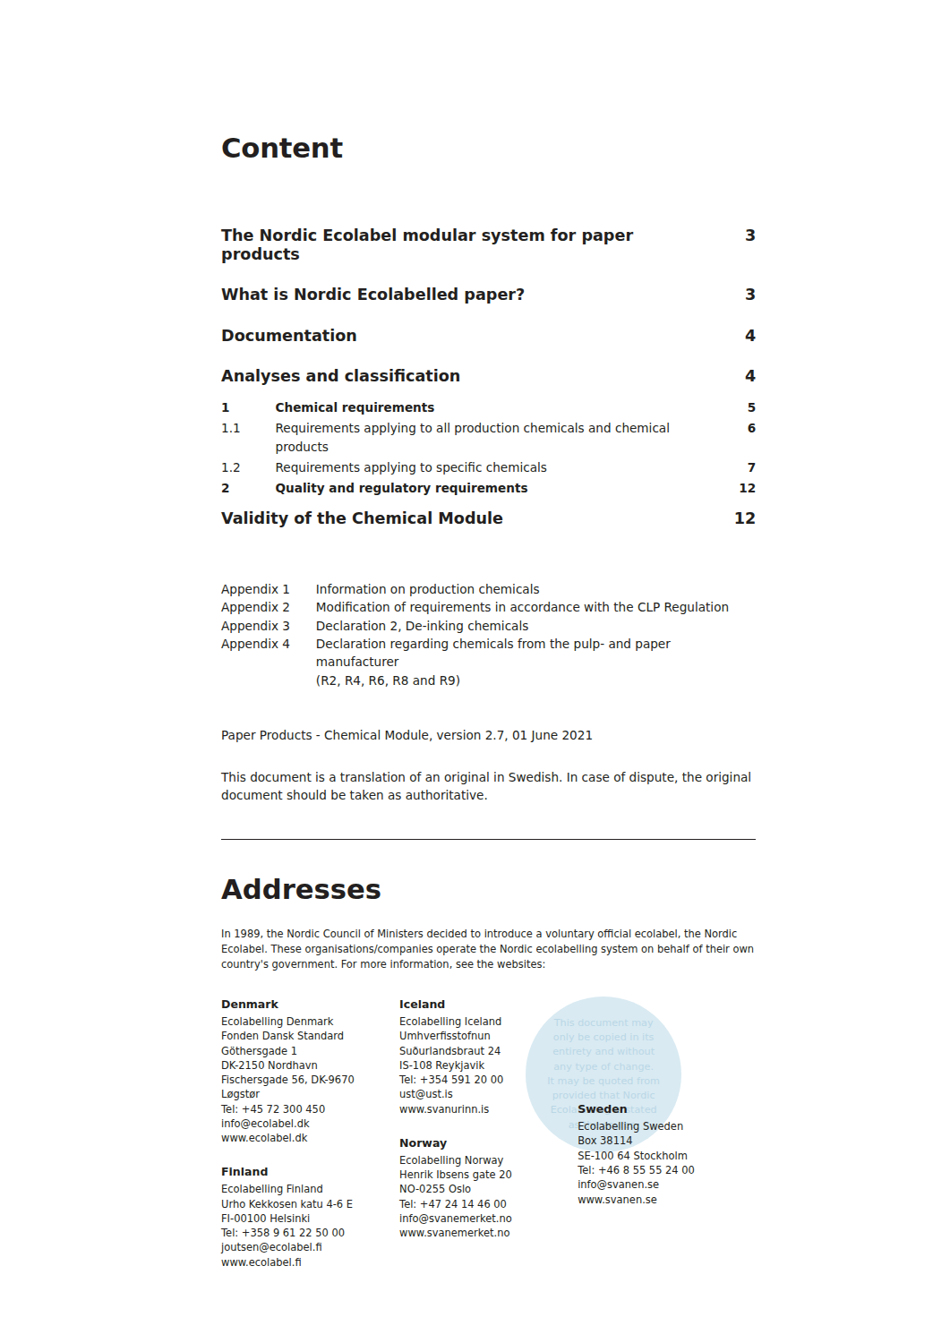Content
| The Nordic Ecolabel modular system for paper products | 3 |
| What is Nordic Ecolabelled paper? | 3 |
| Documentation | 4 |
| Analyses and classification | 4 |
| 1 | Chemical requirements | 5 |
| 1.1 | Requirements applying to all production chemicals and chemical products | 6 |
| 1.2 | Requirements applying to specific chemicals | 7 |
| 2 | Quality and regulatory requirements | 12 |
| Validity of the Chemical Module | 12 |
| Appendix 1 | Information on production chemicals |
| Appendix 2 | Modification of requirements in accordance with the CLP Regulation |
| Appendix 3 | Declaration 2, De-inking chemicals |
| Appendix 4 | Declaration regarding chemicals from the pulp- and paper manufacturer (R2, R4, R6, R8 and R9) |
Paper Products - Chemical Module, version 2.7, 01 June 2021
This document is a translation of an original in Swedish. In case of dispute, the original
document should be taken as authoritative.
Addresses
In 1989, the Nordic Council of Ministers decided to introduce a voluntary official ecolabel, the Nordic Ecolabel. These organisations/companies operate the Nordic ecolabelling system on behalf of their own country's government. For more information, see the websites:
This document may
only be copied in its
entirety and without
any type of change.
It may be quoted from
provided that Nordic
Ecolabelling is stated
as the source.
| Denmark Ecolabelling Denmark Fonden Dansk Standard Göthersgade 1 DK-2150 Nordhavn Fischersgade 56, DK-9670 Løgstør Tel: +45 72 300 450 info@ecolabel.dk www.ecolabel.dk Finland Ecolabelling Finland Urho Kekkosen katu 4-6 E FI-00100 Helsinki Tel: +358 9 61 22 50 00 joutsen@ecolabel.fi www.ecolabel.fi | Iceland Ecolabelling Iceland Umhverfisstofnun Suðurlandsbraut 24 IS-108 Reykjavik Tel: +354 591 20 00 ust@ust.is www.svanurinn.is Norway Ecolabelling Norway Henrik Ibsens gate 20 NO-0255 Oslo Tel: +47 24 14 46 00 info@svanemerket.no www.svanemerket.no | Sweden Ecolabelling Sweden Box 38114 SE-100 64 Stockholm Tel: +46 8 55 55 24 00 info@svanen.se www.svanen.se |